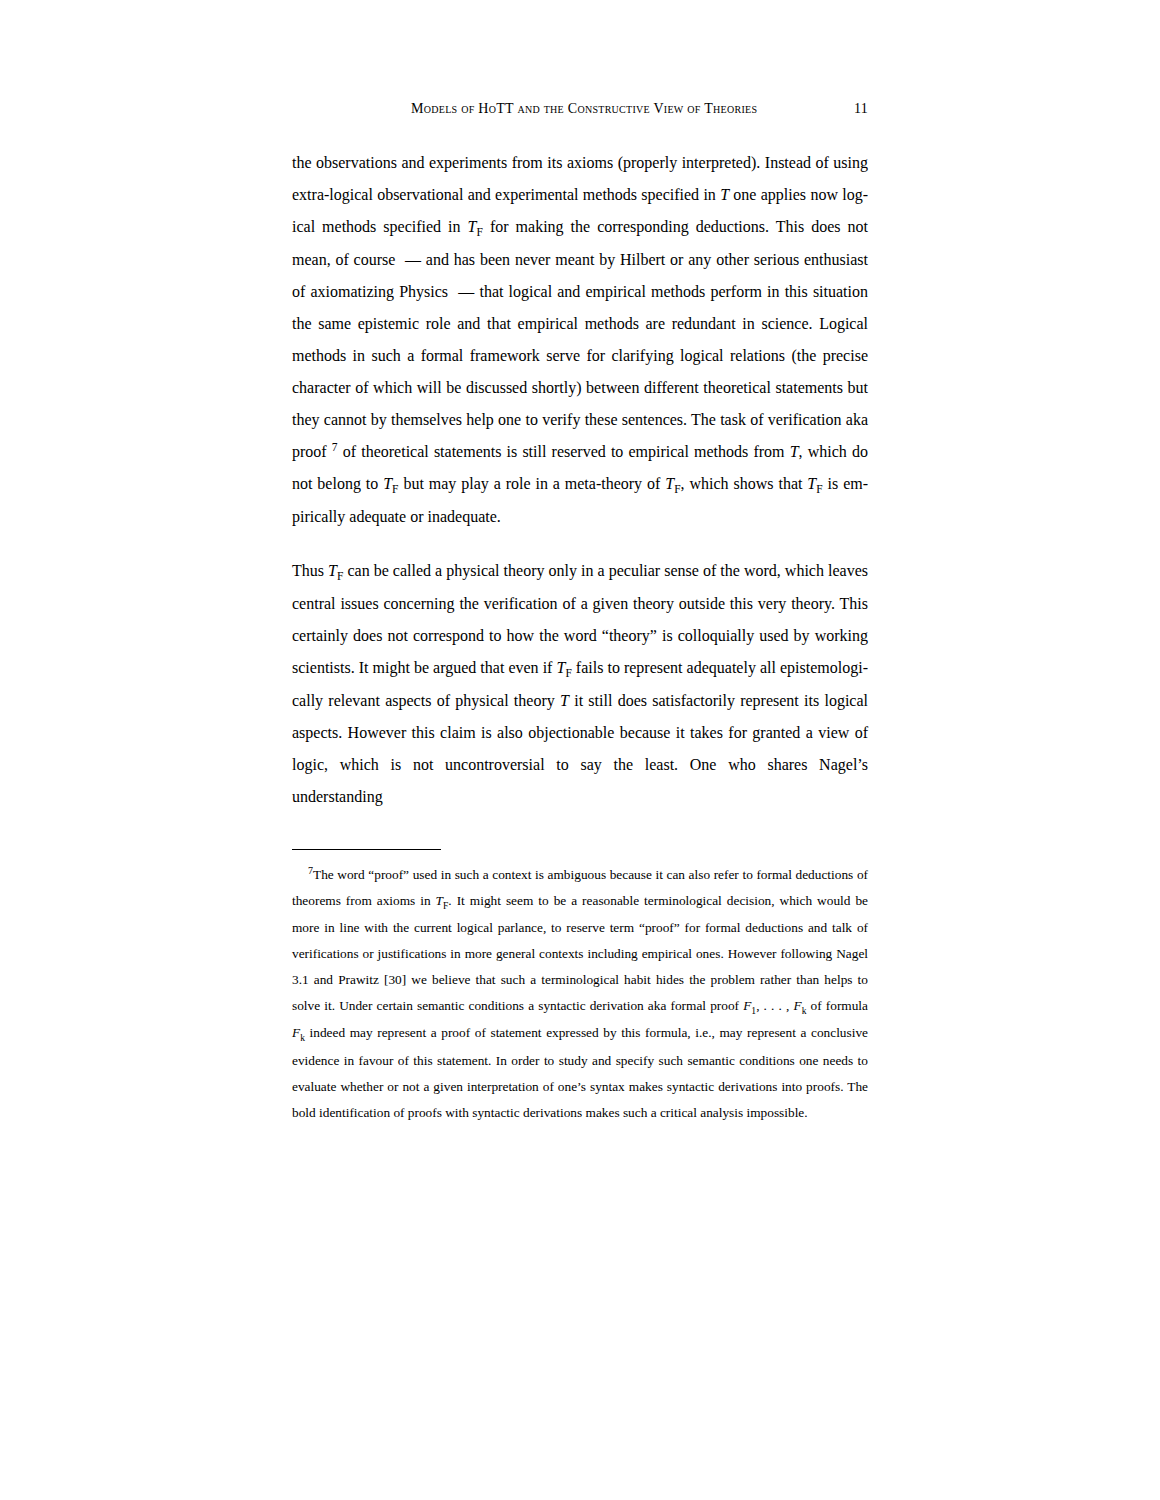Models of HoTT and the Constructive View of Theories 11
the observations and experiments from its axioms (properly interpreted). Instead of using extra-logical observational and experimental methods specified in T one applies now logical methods specified in TF for making the corresponding deductions. This does not mean, of course — and has been never meant by Hilbert or any other serious enthusiast of axiomatizing Physics — that logical and empirical methods perform in this situation the same epistemic role and that empirical methods are redundant in science. Logical methods in such a formal framework serve for clarifying logical relations (the precise character of which will be discussed shortly) between different theoretical statements but they cannot by themselves help one to verify these sentences. The task of verification aka proof 7 of theoretical statements is still reserved to empirical methods from T, which do not belong to TF but may play a role in a meta-theory of TF, which shows that TF is empirically adequate or inadequate.
Thus TF can be called a physical theory only in a peculiar sense of the word, which leaves central issues concerning the verification of a given theory outside this very theory. This certainly does not correspond to how the word “theory” is colloquially used by working scientists. It might be argued that even if TF fails to represent adequately all epistemologically relevant aspects of physical theory T it still does satisfactorily represent its logical aspects. However this claim is also objectionable because it takes for granted a view of logic, which is not uncontroversial to say the least. One who shares Nagel’s understanding
7The word “proof” used in such a context is ambiguous because it can also refer to formal deductions of theorems from axioms in TF. It might seem to be a reasonable terminological decision, which would be more in line with the current logical parlance, to reserve term “proof” for formal deductions and talk of verifications or justifications in more general contexts including empirical ones. However following Nagel 3.1 and Prawitz [30] we believe that such a terminological habit hides the problem rather than helps to solve it. Under certain semantic conditions a syntactic derivation aka formal proof F1, . . . , Fk of formula Fk indeed may represent a proof of statement expressed by this formula, i.e., may represent a conclusive evidence in favour of this statement. In order to study and specify such semantic conditions one needs to evaluate whether or not a given interpretation of one’s syntax makes syntactic derivations into proofs. The bold identification of proofs with syntactic derivations makes such a critical analysis impossible.